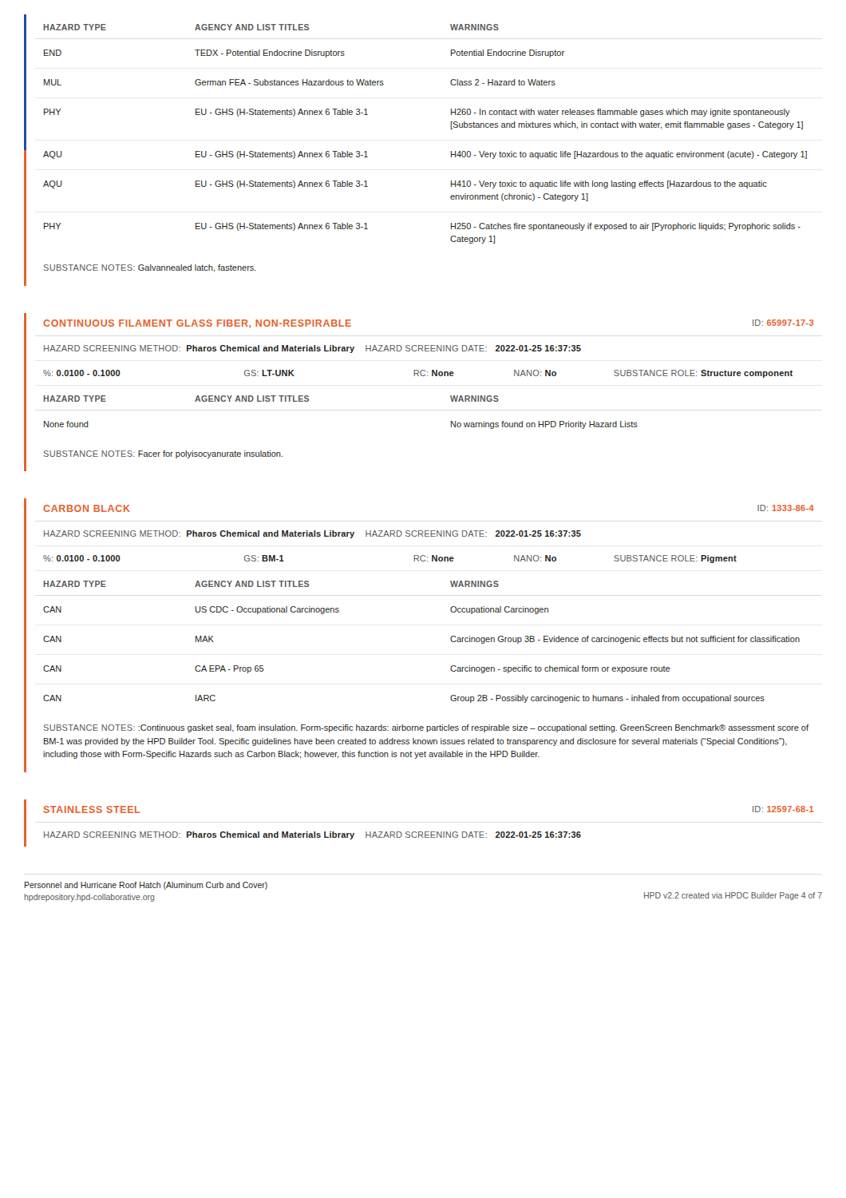| HAZARD TYPE | AGENCY AND LIST TITLES | WARNINGS |
| --- | --- | --- |
| END | TEDX - Potential Endocrine Disruptors | Potential Endocrine Disruptor |
| MUL | German FEA - Substances Hazardous to Waters | Class 2 - Hazard to Waters |
| PHY | EU - GHS (H-Statements) Annex 6 Table 3-1 | H260 - In contact with water releases flammable gases which may ignite spontaneously [Substances and mixtures which, in contact with water, emit flammable gases - Category 1] |
| AQU | EU - GHS (H-Statements) Annex 6 Table 3-1 | H400 - Very toxic to aquatic life [Hazardous to the aquatic environment (acute) - Category 1] |
| AQU | EU - GHS (H-Statements) Annex 6 Table 3-1 | H410 - Very toxic to aquatic life with long lasting effects [Hazardous to the aquatic environment (chronic) - Category 1] |
| PHY | EU - GHS (H-Statements) Annex 6 Table 3-1 | H250 - Catches fire spontaneously if exposed to air [Pyrophoric liquids; Pyrophoric solids - Category 1] |
SUBSTANCE NOTES: Galvannealed latch, fasteners.
CONTINUOUS FILAMENT GLASS FIBER, NON-RESPIRABLE
ID: 65997-17-3
HAZARD SCREENING METHOD: Pharos Chemical and Materials Library HAZARD SCREENING DATE: 2022-01-25 16:37:35
%: 0.0100 - 0.1000
GS: LT-UNK
RC: None
NANO: No
SUBSTANCE ROLE: Structure component
| HAZARD TYPE | AGENCY AND LIST TITLES | WARNINGS |
| --- | --- | --- |
| None found | | No warnings found on HPD Priority Hazard Lists |
SUBSTANCE NOTES: Facer for polyisocyanurate insulation.
CARBON BLACK
ID: 1333-86-4
HAZARD SCREENING METHOD: Pharos Chemical and Materials Library HAZARD SCREENING DATE: 2022-01-25 16:37:35
%: 0.0100 - 0.1000
GS: BM-1
RC: None
NANO: No
SUBSTANCE ROLE: Pigment
| HAZARD TYPE | AGENCY AND LIST TITLES | WARNINGS |
| --- | --- | --- |
| CAN | US CDC - Occupational Carcinogens | Occupational Carcinogen |
| CAN | MAK | Carcinogen Group 3B - Evidence of carcinogenic effects but not sufficient for classification |
| CAN | CA EPA - Prop 65 | Carcinogen - specific to chemical form or exposure route |
| CAN | IARC | Group 2B - Possibly carcinogenic to humans - inhaled from occupational sources |
SUBSTANCE NOTES: :Continuous gasket seal, foam insulation. Form-specific hazards: airborne particles of respirable size – occupational setting. GreenScreen Benchmark® assessment score of BM-1 was provided by the HPD Builder Tool. Specific guidelines have been created to address known issues related to transparency and disclosure for several materials (“Special Conditions”), including those with Form-Specific Hazards such as Carbon Black; however, this function is not yet available in the HPD Builder.
STAINLESS STEEL
ID: 12597-68-1
HAZARD SCREENING METHOD: Pharos Chemical and Materials Library HAZARD SCREENING DATE: 2022-01-25 16:37:36
Personnel and Hurricane Roof Hatch (Aluminum Curb and Cover)
hpdrepository.hpd-collaborative.org
HPD v2.2 created via HPDC Builder Page 4 of 7